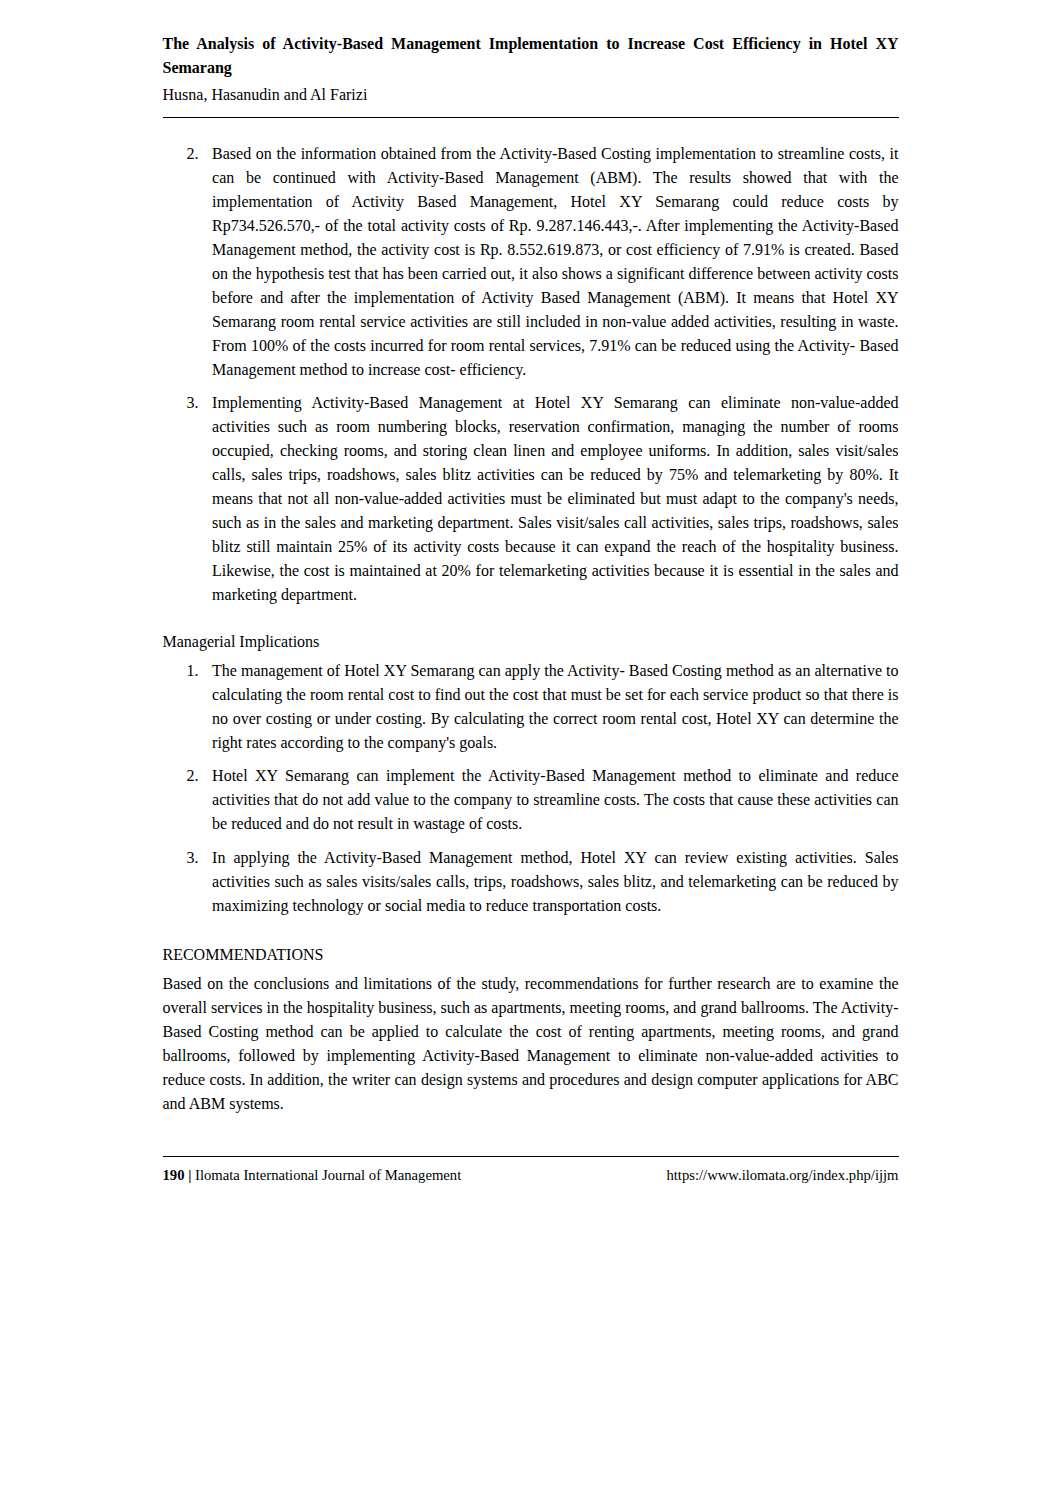The Analysis of Activity-Based Management Implementation to Increase Cost Efficiency in Hotel XY Semarang
Husna, Hasanudin and Al Farizi
Based on the information obtained from the Activity-Based Costing implementation to streamline costs, it can be continued with Activity-Based Management (ABM). The results showed that with the implementation of Activity Based Management, Hotel XY Semarang could reduce costs by Rp734.526.570,- of the total activity costs of Rp. 9.287.146.443,-. After implementing the Activity-Based Management method, the activity cost is Rp. 8.552.619.873, or cost efficiency of 7.91% is created. Based on the hypothesis test that has been carried out, it also shows a significant difference between activity costs before and after the implementation of Activity Based Management (ABM). It means that Hotel XY Semarang room rental service activities are still included in non-value added activities, resulting in waste. From 100% of the costs incurred for room rental services, 7.91% can be reduced using the Activity- Based Management method to increase cost- efficiency.
Implementing Activity-Based Management at Hotel XY Semarang can eliminate non-value-added activities such as room numbering blocks, reservation confirmation, managing the number of rooms occupied, checking rooms, and storing clean linen and employee uniforms. In addition, sales visit/sales calls, sales trips, roadshows, sales blitz activities can be reduced by 75% and telemarketing by 80%. It means that not all non-value-added activities must be eliminated but must adapt to the company's needs, such as in the sales and marketing department. Sales visit/sales call activities, sales trips, roadshows, sales blitz still maintain 25% of its activity costs because it can expand the reach of the hospitality business. Likewise, the cost is maintained at 20% for telemarketing activities because it is essential in the sales and marketing department.
Managerial Implications
The management of Hotel XY Semarang can apply the Activity- Based Costing method as an alternative to calculating the room rental cost to find out the cost that must be set for each service product so that there is no over costing or under costing. By calculating the correct room rental cost, Hotel XY can determine the right rates according to the company's goals.
Hotel XY Semarang can implement the Activity-Based Management method to eliminate and reduce activities that do not add value to the company to streamline costs. The costs that cause these activities can be reduced and do not result in wastage of costs.
In applying the Activity-Based Management method, Hotel XY can review existing activities. Sales activities such as sales visits/sales calls, trips, roadshows, sales blitz, and telemarketing can be reduced by maximizing technology or social media to reduce transportation costs.
Recommendations
Based on the conclusions and limitations of the study, recommendations for further research are to examine the overall services in the hospitality business, such as apartments, meeting rooms, and grand ballrooms. The Activity-Based Costing method can be applied to calculate the cost of renting apartments, meeting rooms, and grand ballrooms, followed by implementing Activity-Based Management to eliminate non-value-added activities to reduce costs. In addition, the writer can design systems and procedures and design computer applications for ABC and ABM systems.
190 | Ilomata International Journal of Management https://www.ilomata.org/index.php/ijjm